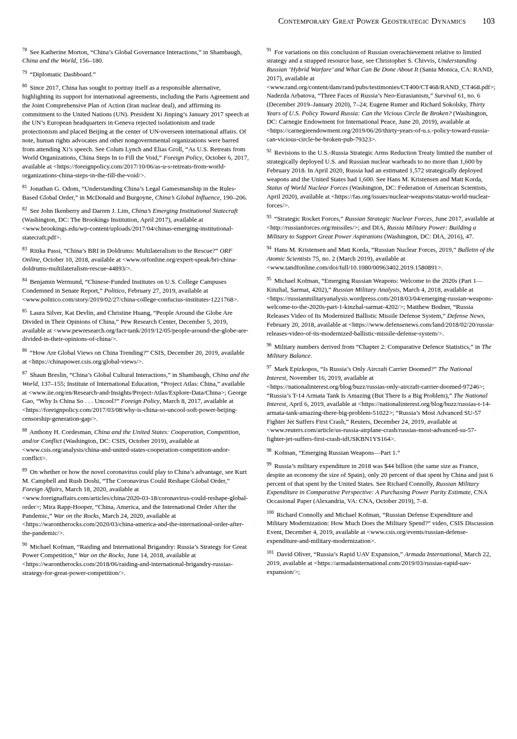Contemporary Great Power Geostrategic Dynamics 103
78 See Katherine Morton, “China’s Global Governance Interactions,” in Shambaugh, China and the World, 156–180.
79 “Diplomatic Dashboard.”
80 Since 2017, China has sought to portray itself as a responsible alternative, highlighting its support for international agreements, including the Paris Agreement and the Joint Comprehensive Plan of Action (Iran nuclear deal), and affirming its commitment to the United Nations (UN). President Xi Jinping’s January 2017 speech at the UN’s European headquarters in Geneva rejected isolationism and trade protectionism and placed Beijing at the center of UN-overseen international affairs. Of note, human rights advocates and other nongovernmental organizations were barred from attending Xi’s speech. See Colum Lynch and Elias Groll, “As U.S. Retreats from World Organizations, China Steps In to Fill the Void,” Foreign Policy, October 6, 2017, available at <https://foreignpolicy.com/2017/10/06/as-u-s-retreats-from-world-organizations-china-steps-in-the-fill-the-void/>.
81 Jonathan G. Odom, “Understanding China’s Legal Gamesmanship in the Rules-Based Global Order,” in McDonald and Burgoyne, China’s Global Influence, 190–206.
82 See John Ikenberry and Darren J. Lim, China’s Emerging Institutional Statecraft (Washington, DC: The Brookings Institution, April 2017), available at <www.brookings.edu/wp-content/uploads/2017/04/chinas-emerging-institutional-statecraft.pdf>.
83 Ritika Passi, “China’s BRI in Doldrums: Multilateralism to the Rescue?” ORF Online, October 10, 2018, available at <www.orfonline.org/expert-speak/bri-china-doldrums-multilateralism-rescue-44893/>.
84 Benjamin Wermund, “Chinese-Funded Institutes on U.S. College Campuses Condemned in Senate Report,” Politico, February 27, 2019, available at <www.politico.com/story/2019/02/27/china-college-confucius-institutes-1221768>.
85 Laura Silver, Kat Devlin, and Christine Huang, “People Around the Globe Are Divided in Their Opinions of China,” Pew Research Center, December 5, 2019, available at <www.pewresearch.org/fact-tank/2019/12/05/people-around-the-globe-are-divided-in-their-opinions-of-china/>.
86 “How Are Global Views on China Trending?” CSIS, December 20, 2019, available at <https://chinapower.csis.org/global-views/>.
87 Shaun Breslin, “China’s Global Cultural Interactions,” in Shambaugh, China and the World, 137–155; Institute of International Education, “Project Atlas: China,” available at <www.iie.org/en/Research-and-Insights/Project-Atlas/Explore-Data/China>; George Gao, “Why Is China So . . . Uncool?” Foreign Policy, March 8, 2017, available at <https://foreignpolicy.com/2017/03/08/why-is-china-so-uncool-soft-power-beijing-censorship-generation-gap/>.
88 Anthony H. Cordesman, China and the United States: Cooperation, Competition, and/or Conflict (Washington, DC: CSIS, October 2019), available at <www.csis.org/analysis/china-and-united-states-cooperation-competition-andor-conflict>.
89 On whether or how the novel coronavirus could play to China’s advantage, see Kurt M. Campbell and Rush Doshi, “The Coronavirus Could Reshape Global Order,” Foreign Affairs, March 18, 2020, available at <www.foreignaffairs.com/articles/china/2020-03-18/coronavirus-could-reshape-global-order>; Mira Rapp-Hooper, “China, America, and the International Order After the Pandemic,” War on the Rocks, March 24, 2020, available at <https://warontherocks.com/2020/03/china-america-and-the-international-order-after-the-pandemic/>.
90 Michael Kofman, “Raiding and International Brigandry: Russia’s Strategy for Great Power Competition,” War on the Rocks, June 14, 2018, available at <https://warontherocks.com/2018/06/raiding-and-international-brigandry-russias-strategy-for-great-power-competition/>.
91 For variations on this conclusion of Russian overachievement relative to limited strategy and a strapped resource base, see Christopher S. Chivvis, Understanding Russian ‘Hybrid Warfare’ and What Can Be Done About It (Santa Monica, CA: RAND, 2017), available at <www.rand.org/content/dam/rand/pubs/testimonies/CT400/CT468/RAND_CT468.pdf>; Nadezda Arbatova, “Three Faces of Russia’s Neo-Eurasianism,” Survival 61, no. 6 (December 2019–January 2020), 7–24; Eugene Rumer and Richard Sokolsky, Thirty Years of U.S. Policy Toward Russia: Can the Vicious Circle Be Broken? (Washington, DC: Carnegie Endowment for International Peace, June 20, 2019), available at <https://carnegieendowment.org/2019/06/20/thirty-years-of-u.s.-policy-toward-russia-can-vicious-circle-be-broken-pub-79323>.
92 Revisions to the U.S.-Russia Strategic Arms Reduction Treaty limited the number of strategically deployed U.S. and Russian nuclear warheads to no more than 1,600 by February 2018. In April 2020, Russia had an estimated 1,572 strategically deployed weapons and the United States had 1,600. See Hans M. Kristensen and Matt Korda, Status of World Nuclear Forces (Washington, DC: Federation of American Scientists, April 2020), available at <https://fas.org/issues/nuclear-weapons/status-world-nuclear-forces/>.
93 “Strategic Rocket Forces,” Russian Strategic Nuclear Forces, June 2017, available at <http://russianforces.org/missiles/>; and DIA, Russia Military Power: Building a Military to Support Great Power Aspirations (Washington, DC: DIA, 2016), 47.
94 Hans M. Kristensen and Matt Korda, “Russian Nuclear Forces, 2019,” Bulletin of the Atomic Scientists 75, no. 2 (March 2019), available at <www.tandfonline.com/doi/full/10.1080/00963402.2019.1580891>.
95 Michael Kofman, “Emerging Russian Weapons: Welcome to the 2020s (Part 1—Kinzhal, Sarmat, 4202),” Russian Military Analysis, March 4, 2018, available at <https://russianmilitaryanalysis.wordpress.com/2018/03/04/emerging-russian-weapons-welcome-to-the-2020s-part-1-kinzhal-sarmat-4202/>; Matthew Bodner, “Russia Releases Video of Its Modernized Ballistic Missile Defense System,” Defense News, February 20, 2018, available at <https://www.defensenews.com/land/2018/02/20/russia-releases-video-of-its-modernized-ballistic-missile-defense-system/>.
96 Military numbers derived from “Chapter 2: Comparative Defence Statistics,” in The Military Balance.
97 Mark Epizkopos, “Is Russia’s Only Aircraft Carrier Doomed?” The National Interest, November 16, 2019, available at <https://nationalinterest.org/blog/buzz/russias-only-aircraft-carrier-doomed-97246>; “Russia’s T-14 Armata Tank Is Amazing (But There Is a Big Problem),” The National Interest, April 6, 2019, available at <https://nationalinterest.org/blog/buzz/russias-t-14-armata-tank-amazing-there-big-problem-51022>; “Russia’s Most Advanced SU-57 Fighter Jet Suffers First Crash,” Reuters, December 24, 2019, available at <www.reuters.com/article/us-russia-airplane-crash/russias-most-advanced-su-57-fighter-jet-suffers-first-crash-idUSKBN1YS164>.
98 Kofman, “Emerging Russian Weapons—Part 1.”
99 Russia’s military expenditure in 2018 was $44 billion (the same size as France, despite an economy the size of Spain), only 20 percent of that spent by China and just 6 percent of that spent by the United States. See Richard Connolly, Russian Military Expenditure in Comparative Perspective: A Purchasing Power Parity Estimate, CNA Occasional Paper (Alexandria, VA: CNA, October 2019), 7–8.
100 Richard Connolly and Michael Kofman, “Russian Defense Expenditure and Military Modernization: How Much Does the Military Spend?” video, CSIS Discussion Event, December 4, 2019, available at <www.csis.org/events/russian-defense-expenditure-and-military-modernization>.
101 David Oliver, “Russia’s Rapid UAV Expansion,” Armada International, March 22, 2019, available at <https://armadainternational.com/2019/03/russias-rapid-uav-expansion/>;